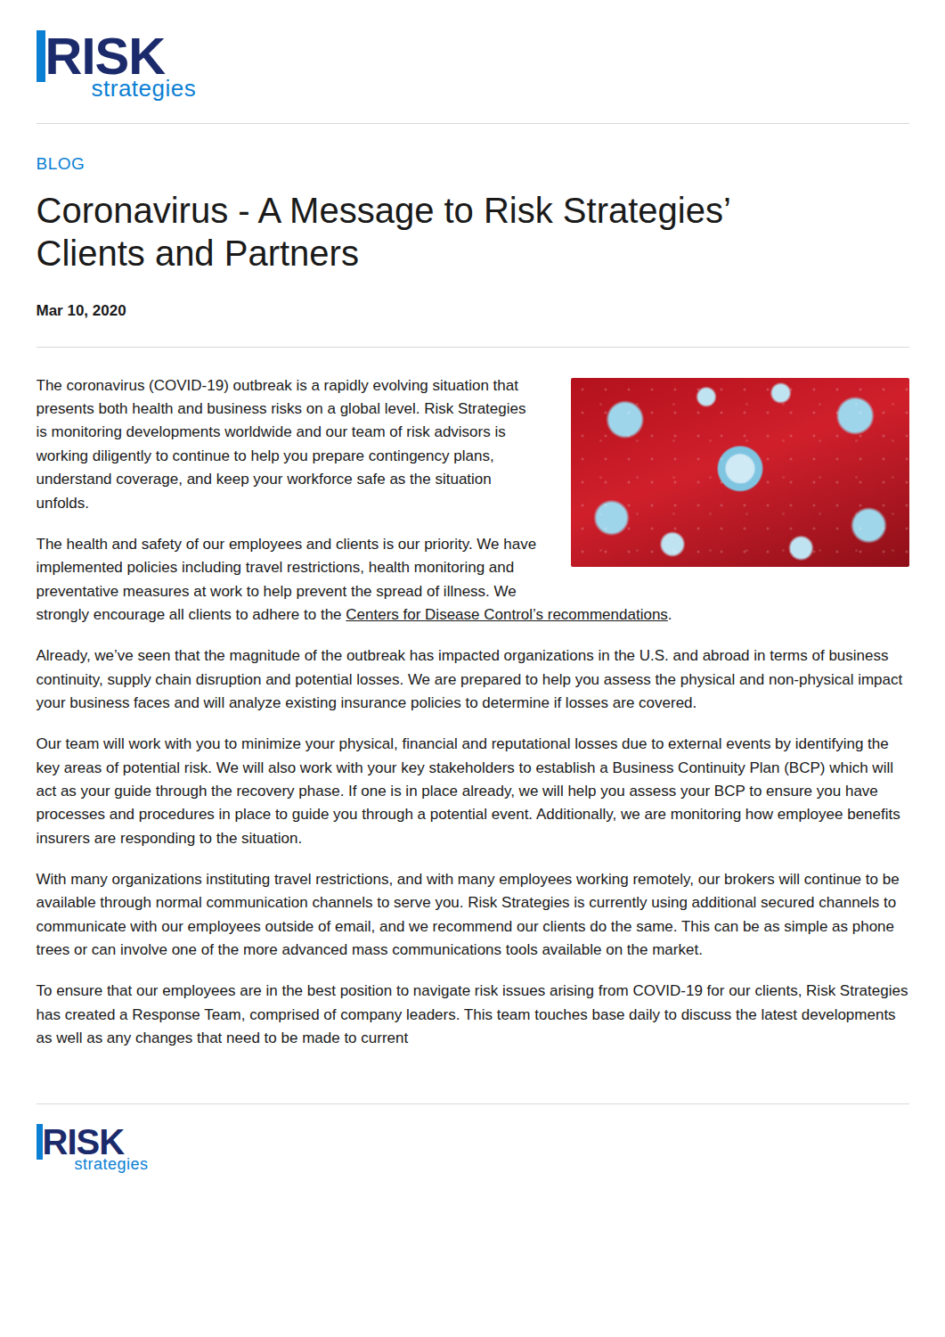RISK strategies
BLOG
Coronavirus - A Message to Risk Strategies’ Clients and Partners
Mar 10, 2020
The coronavirus (COVID-19) outbreak is a rapidly evolving situation that presents both health and business risks on a global level. Risk Strategies is monitoring developments worldwide and our team of risk advisors is working diligently to continue to help you prepare contingency plans, understand coverage, and keep your workforce safe as the situation unfolds.
The health and safety of our employees and clients is our priority. We have implemented policies including travel restrictions, health monitoring and preventative measures at work to help prevent the spread of illness. We strongly encourage all clients to adhere to the Centers for Disease Control’s recommendations.
Already, we’ve seen that the magnitude of the outbreak has impacted organizations in the U.S. and abroad in terms of business continuity, supply chain disruption and potential losses. We are prepared to help you assess the physical and non-physical impact your business faces and will analyze existing insurance policies to determine if losses are covered.
Our team will work with you to minimize your physical, financial and reputational losses due to external events by identifying the key areas of potential risk. We will also work with your key stakeholders to establish a Business Continuity Plan (BCP) which will act as your guide through the recovery phase. If one is in place already, we will help you assess your BCP to ensure you have processes and procedures in place to guide you through a potential event. Additionally, we are monitoring how employee benefits insurers are responding to the situation.
With many organizations instituting travel restrictions, and with many employees working remotely, our brokers will continue to be available through normal communication channels to serve you. Risk Strategies is currently using additional secured channels to communicate with our employees outside of email, and we recommend our clients do the same. This can be as simple as phone trees or can involve one of the more advanced mass communications tools available on the market.
To ensure that our employees are in the best position to navigate risk issues arising from COVID-19 for our clients, Risk Strategies has created a Response Team, comprised of company leaders. This team touches base daily to discuss the latest developments as well as any changes that need to be made to current
RISK strategies